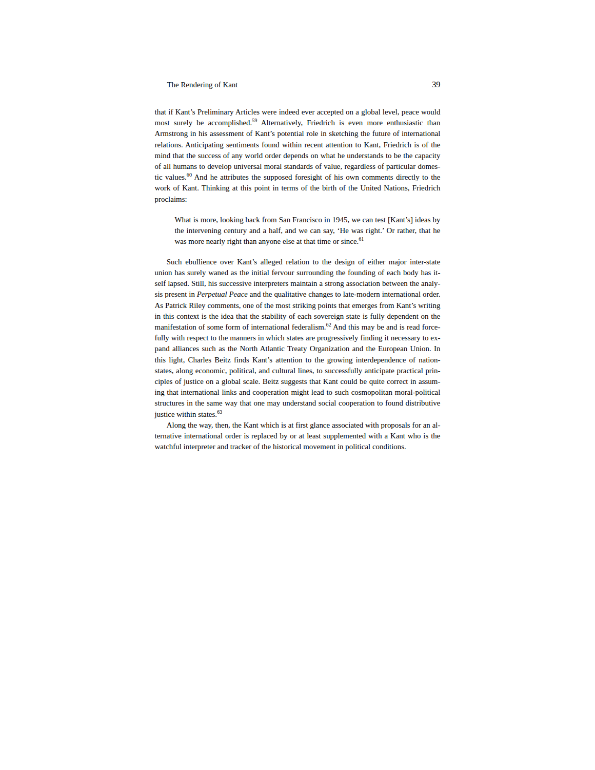The Rendering of Kant 39
that if Kant’s Preliminary Articles were indeed ever accepted on a global level, peace would most surely be accomplished.59 Alternatively, Friedrich is even more enthusiastic than Armstrong in his assessment of Kant’s potential role in sketching the future of international relations. Anticipating sentiments found within recent attention to Kant, Friedrich is of the mind that the success of any world order depends on what he understands to be the capacity of all humans to develop universal moral standards of value, regardless of particular domestic values.60 And he attributes the supposed foresight of his own comments directly to the work of Kant. Thinking at this point in terms of the birth of the United Nations, Friedrich proclaims:
What is more, looking back from San Francisco in 1945, we can test [Kant’s] ideas by the intervening century and a half, and we can say, ‘He was right.’ Or rather, that he was more nearly right than anyone else at that time or since.61
Such ebullience over Kant’s alleged relation to the design of either major inter-state union has surely waned as the initial fervour surrounding the founding of each body has itself lapsed. Still, his successive interpreters maintain a strong association between the analysis present in Perpetual Peace and the qualitative changes to late-modern international order. As Patrick Riley comments, one of the most striking points that emerges from Kant’s writing in this context is the idea that the stability of each sovereign state is fully dependent on the manifestation of some form of international federalism.62 And this may be and is read forcefully with respect to the manners in which states are progressively finding it necessary to expand alliances such as the North Atlantic Treaty Organization and the European Union. In this light, Charles Beitz finds Kant’s attention to the growing interdependence of nation-states, along economic, political, and cultural lines, to successfully anticipate practical principles of justice on a global scale. Beitz suggests that Kant could be quite correct in assuming that international links and cooperation might lead to such cosmopolitan moral-political structures in the same way that one may understand social cooperation to found distributive justice within states.63
Along the way, then, the Kant which is at first glance associated with proposals for an alternative international order is replaced by or at least supplemented with a Kant who is the watchful interpreter and tracker of the historical movement in political conditions.